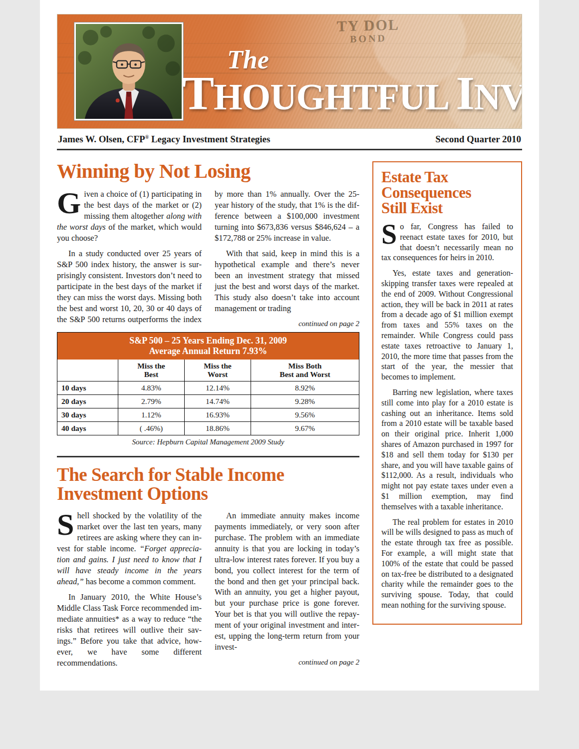TY DOLBOND
The
THOUGHTFUL INVESTOR™
James W. Olsen, CFP® Legacy Investment Strategies Second Quarter 2010
Winning by Not Losing
Given a choice of (1) participating in the best days of the market or (2) missing them altogether along with the worst days of the market, which would you choose?
In a study conducted over 25 years of S&P 500 index history, the answer is surprisingly consistent. Investors don’t need to participate in the best days of the market if they can miss the worst days. Missing both the best and worst 10, 20, 30 or 40 days of the S&P 500 returns outperforms the index by more than 1% annually. Over the 25-year history of the study, that 1% is the difference between a $100,000 investment turning into $673,836 versus $846,624 – a $172,788 or 25% increase in value.
With that said, keep in mind this is a hypothetical example and there’s never been an investment strategy that missed just the best and worst days of the market. This study also doesn’t take into account management or trading
continued on page 2
S&P 500 – 25 Years Ending Dec. 31, 2009 Average Annual Return 7.93%
| | Miss the Best | Miss the Worst | Miss Both Best and Worst |
| --- | --- | --- | --- |
| 10 days | 4.83% | 12.14% | 8.92% |
| 20 days | 2.79% | 14.74% | 9.28% |
| 30 days | 1.12% | 16.93% | 9.56% |
| 40 days | ( .46%) | 18.86% | 9.67% |
Source: Hepburn Capital Management 2009 Study
The Search for Stable Income
Investment Options
Shell shocked by the volatility of the market over the last ten years, many retirees are asking where they can invest for stable income. “Forget appreciation and gains. I just need to know that I will have steady income in the years ahead,” has become a common comment.
In January 2010, the White House’s Middle Class Task Force recommended immediate annuities* as a way to reduce “the risks that retirees will outlive their savings.” Before you take that advice, however, we have some different recommendations.
An immediate annuity makes income payments immediately, or very soon after purchase. The problem with an immediate annuity is that you are locking in today’s ultra-low interest rates forever. If you buy a bond, you collect interest for the term of the bond and then get your principal back. With an annuity, you get a higher payout, but your purchase price is gone forever. Your bet is that you will outlive the repayment of your original investment and interest, upping the long-term return from your invest-
continued on page 2
Estate Tax
Consequences
Still Exist
So far, Congress has failed to reenact estate taxes for 2010, but that doesn’t necessarily mean no tax consequences for heirs in 2010.
Yes, estate taxes and generation-skipping transfer taxes were repealed at the end of 2009. Without Congressional action, they will be back in 2011 at rates from a decade ago of $1 million exempt from taxes and 55% taxes on the remainder. While Congress could pass estate taxes retroactive to January 1, 2010, the more time that passes from the start of the year, the messier that becomes to implement.
Barring new legislation, where taxes still come into play for a 2010 estate is cashing out an inheritance. Items sold from a 2010 estate will be taxable based on their original price. Inherit 1,000 shares of Amazon purchased in 1997 for $18 and sell them today for $130 per share, and you will have taxable gains of $112,000. As a result, individuals who might not pay estate taxes under even a $1 million exemption, may find themselves with a taxable inheritance.
The real problem for estates in 2010 will be wills designed to pass as much of the estate through tax free as possible. For example, a will might state that 100% of the estate that could be passed on tax-free be distributed to a designated charity while the remainder goes to the surviving spouse. Today, that could mean nothing for the surviving spouse.